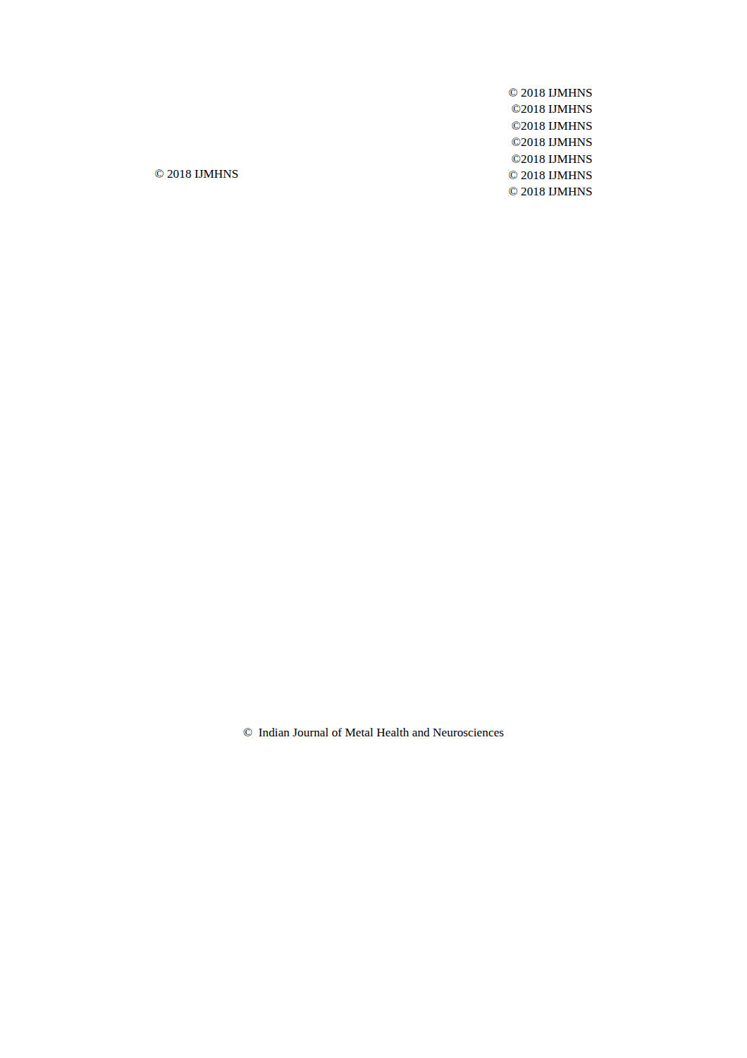© 2018 IJMHNS
©2018 IJMHNS
©2018 IJMHNS
©2018 IJMHNS
©2018 IJMHNS
© 2018 IJMHNS
© 2018 IJMHNS
© 2018 IJMHNS
© Indian Journal of Metal Health and Neurosciences